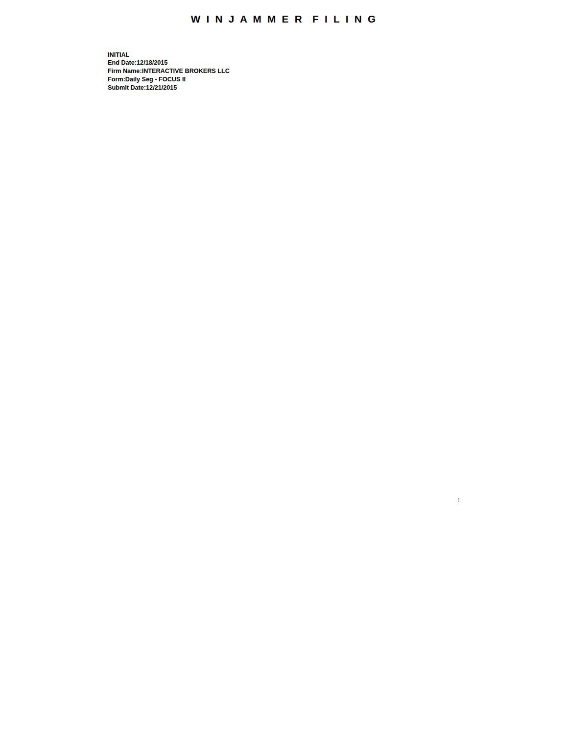W I N J A M M E R F I L I N G
INITIAL
End Date:12/18/2015
Firm Name:INTERACTIVE BROKERS LLC
Form:Daily Seg - FOCUS II
Submit Date:12/21/2015
1